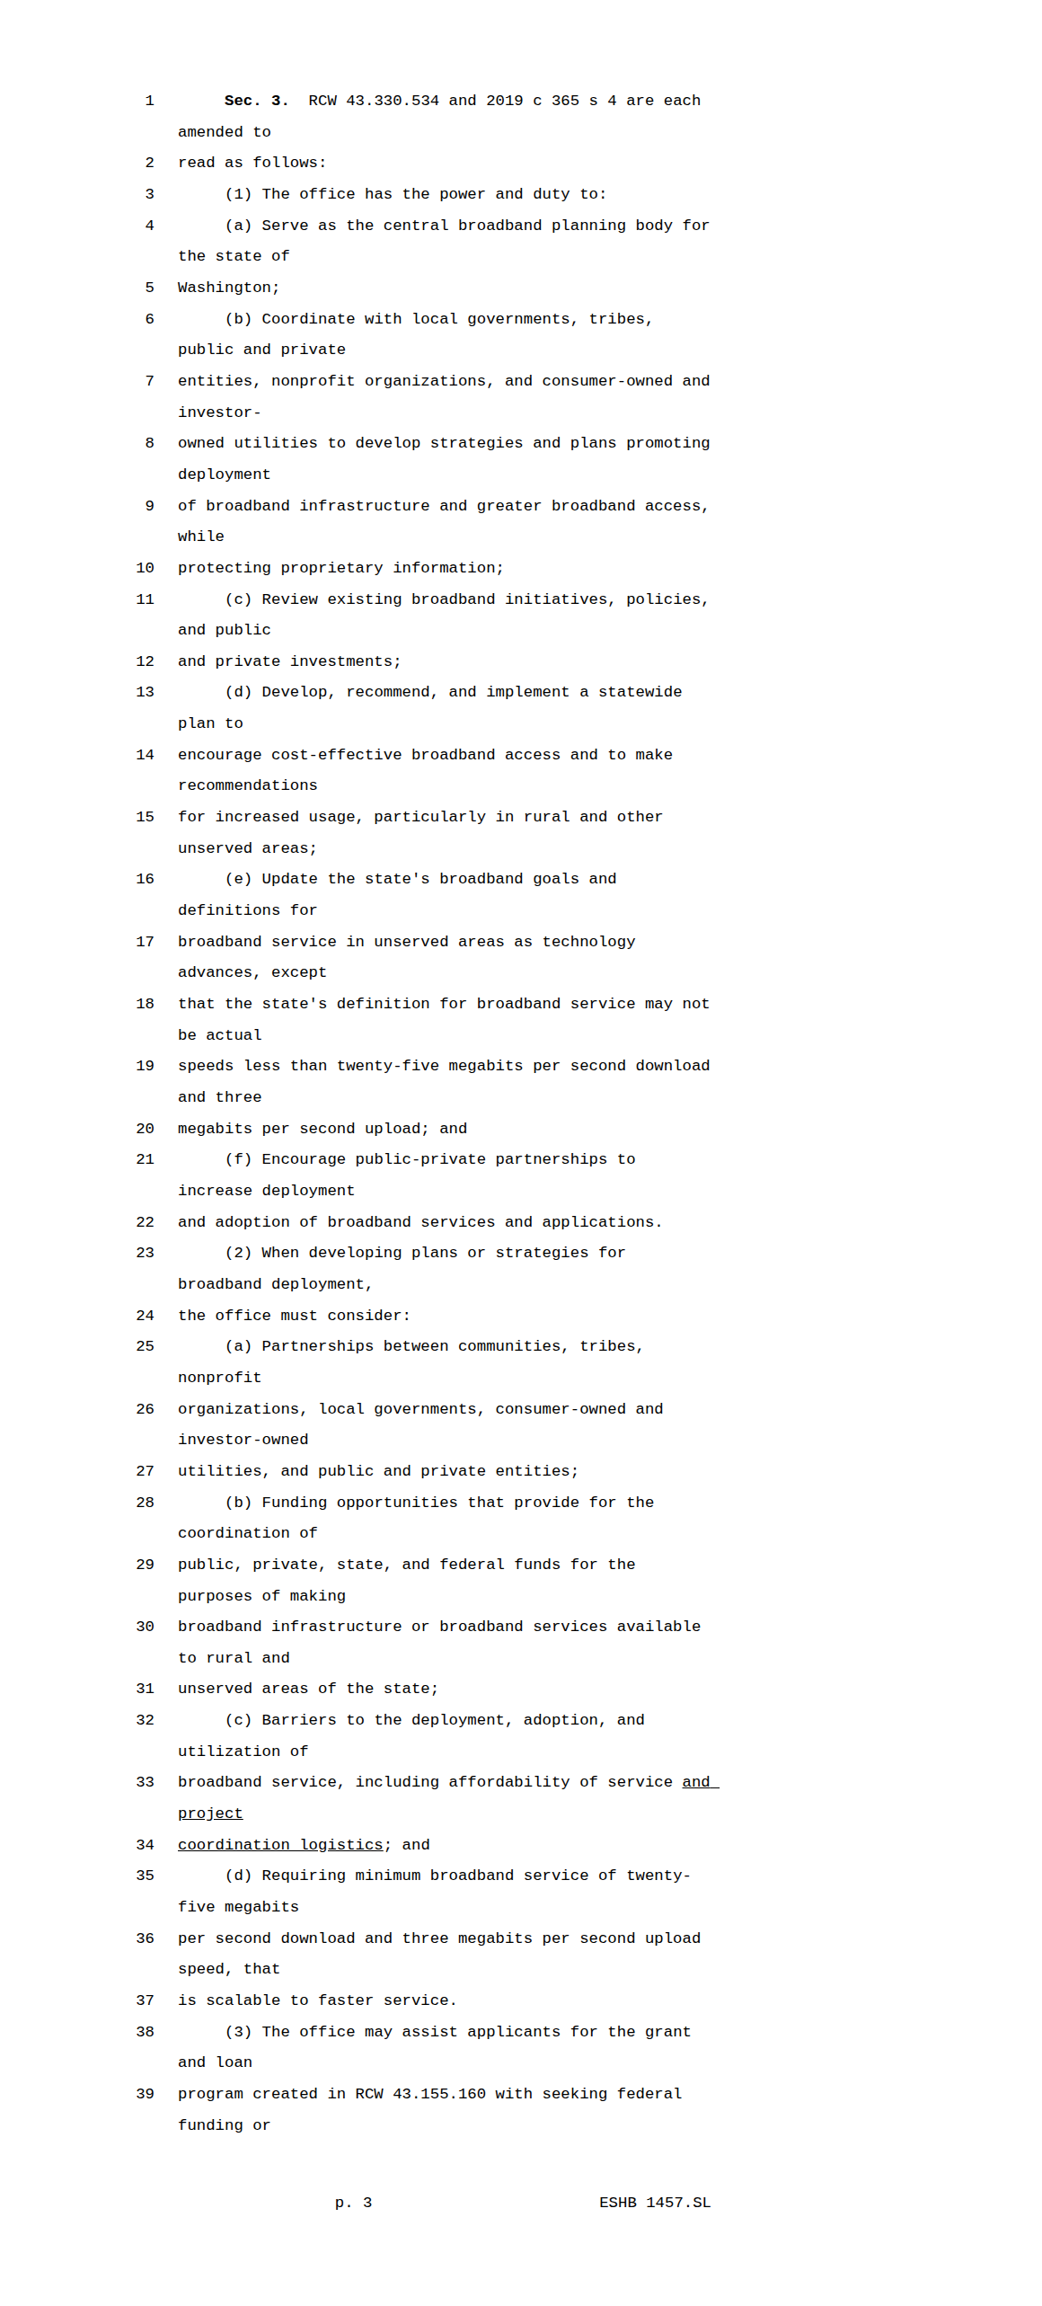1 Sec. 3. RCW 43.330.534 and 2019 c 365 s 4 are each amended to
2 read as follows:
3 (1) The office has the power and duty to:
4 (a) Serve as the central broadband planning body for the state of
5 Washington;
6 (b) Coordinate with local governments, tribes, public and private
7 entities, nonprofit organizations, and consumer-owned and investor-
8 owned utilities to develop strategies and plans promoting deployment
9 of broadband infrastructure and greater broadband access, while
10 protecting proprietary information;
11 (c) Review existing broadband initiatives, policies, and public
12 and private investments;
13 (d) Develop, recommend, and implement a statewide plan to
14 encourage cost-effective broadband access and to make recommendations
15 for increased usage, particularly in rural and other unserved areas;
16 (e) Update the state's broadband goals and definitions for
17 broadband service in unserved areas as technology advances, except
18 that the state's definition for broadband service may not be actual
19 speeds less than twenty-five megabits per second download and three
20 megabits per second upload; and
21 (f) Encourage public-private partnerships to increase deployment
22 and adoption of broadband services and applications.
23 (2) When developing plans or strategies for broadband deployment,
24 the office must consider:
25 (a) Partnerships between communities, tribes, nonprofit
26 organizations, local governments, consumer-owned and investor-owned
27 utilities, and public and private entities;
28 (b) Funding opportunities that provide for the coordination of
29 public, private, state, and federal funds for the purposes of making
30 broadband infrastructure or broadband services available to rural and
31 unserved areas of the state;
32 (c) Barriers to the deployment, adoption, and utilization of
33 broadband service, including affordability of service and project
34 coordination logistics; and
35 (d) Requiring minimum broadband service of twenty-five megabits
36 per second download and three megabits per second upload speed, that
37 is scalable to faster service.
38 (3) The office may assist applicants for the grant and loan
39 program created in RCW 43.155.160 with seeking federal funding or
p. 3 ESHB 1457.SL